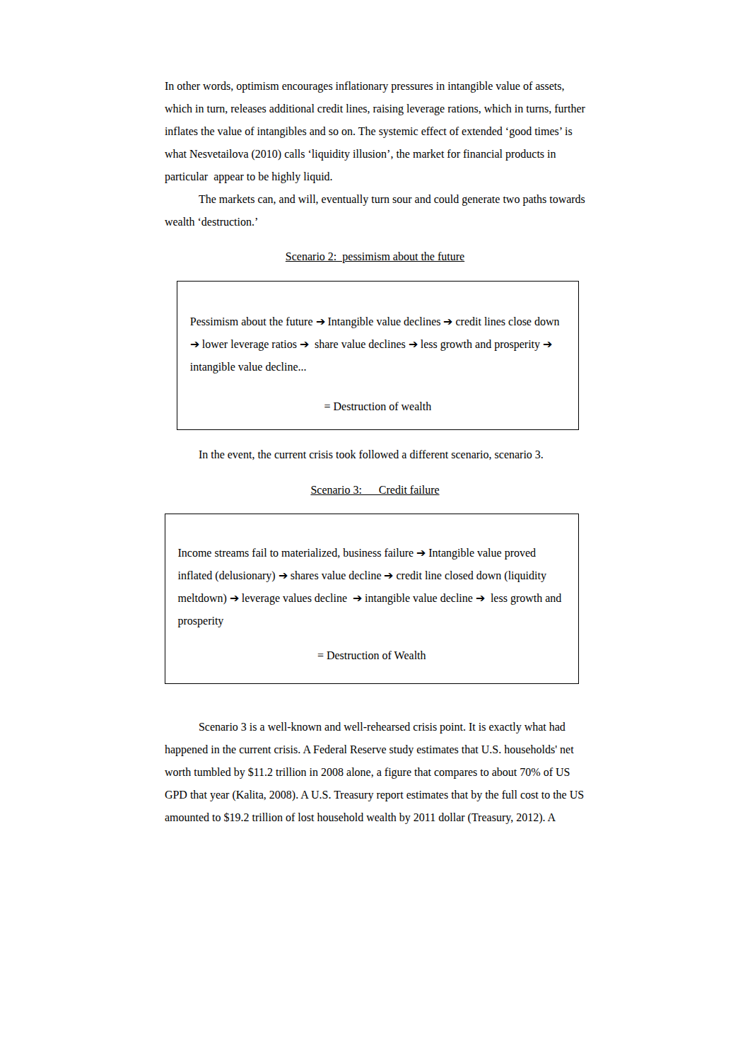In other words, optimism encourages inflationary pressures in intangible value of assets, which in turn, releases additional credit lines, raising leverage rations, which in turns, further inflates the value of intangibles and so on. The systemic effect of extended ‘good times’ is what Nesvetailova (2010) calls ‘liquidity illusion’, the market for financial products in particular appear to be highly liquid.
The markets can, and will, eventually turn sour and could generate two paths towards wealth ‘destruction.’
Scenario 2: pessimism about the future
Pessimism about the future ➔ Intangible value declines ➔ credit lines close down ➔ lower leverage ratios ➔ share value declines ➔ less growth and prosperity ➔ intangible value decline...
= Destruction of wealth
In the event, the current crisis took followed a different scenario, scenario 3.
Scenario 3: Credit failure
Income streams fail to materialized, business failure ➔ Intangible value proved inflated (delusionary) ➔ shares value decline ➔ credit line closed down (liquidity meltdown) ➔ leverage values decline ➔ intangible value decline ➔ less growth and prosperity
= Destruction of Wealth
Scenario 3 is a well-known and well-rehearsed crisis point. It is exactly what had happened in the current crisis. A Federal Reserve study estimates that U.S. households' net worth tumbled by $11.2 trillion in 2008 alone, a figure that compares to about 70% of US GPD that year (Kalita, 2008). A U.S. Treasury report estimates that by the full cost to the US amounted to $19.2 trillion of lost household wealth by 2011 dollar (Treasury, 2012). A